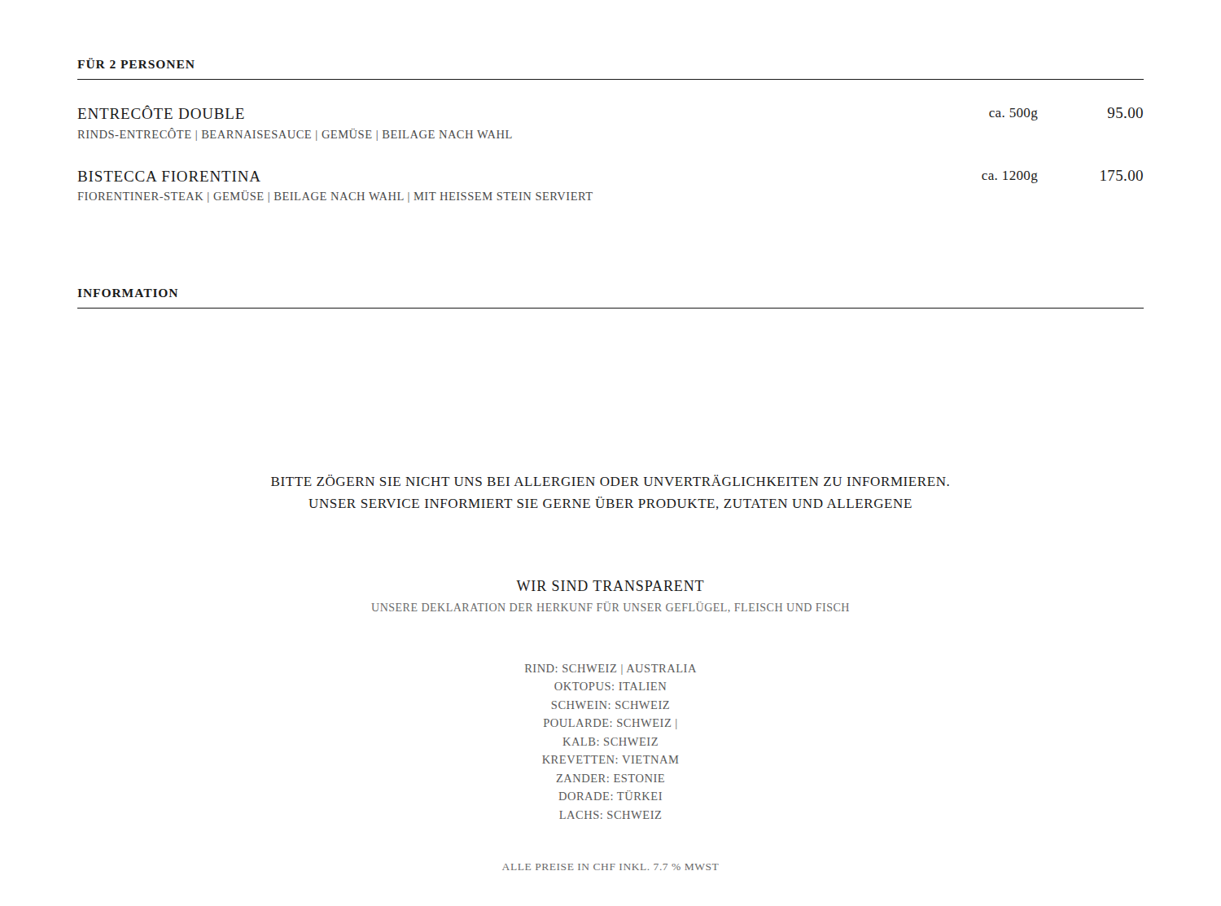Für 2 Personen
Entrecôte Double
Rinds-Entrecôte | Bearnaisesauce | Gemüse | Beilage nach Wahl
ca. 500g
95.00
Bistecca Fiorentina
Fiorentiner-Steak | Gemüse | Beilage nach Wahl | mit heissem Stein serviert
ca. 1200g
175.00
Information
Bitte zögern Sie nicht uns bei Allergien oder Unverträglichkeiten zu informieren.
Unser Service informiert Sie gerne über Produkte, Zutaten und Allergene
Wir sind transparent
Unsere Deklaration der Herkunf für unser Geflügel, Fleisch und Fisch
Rind: Schweiz | Australia
Oktopus: Italien
Schwein: Schweiz
Poularde: Schweiz |
Kalb: Schweiz
Krevetten: Vietnam
Zander: Estonie
Dorade: Türkei
Lachs: Schweiz
Alle Preise in CHF inkl. 7.7 % MwSt